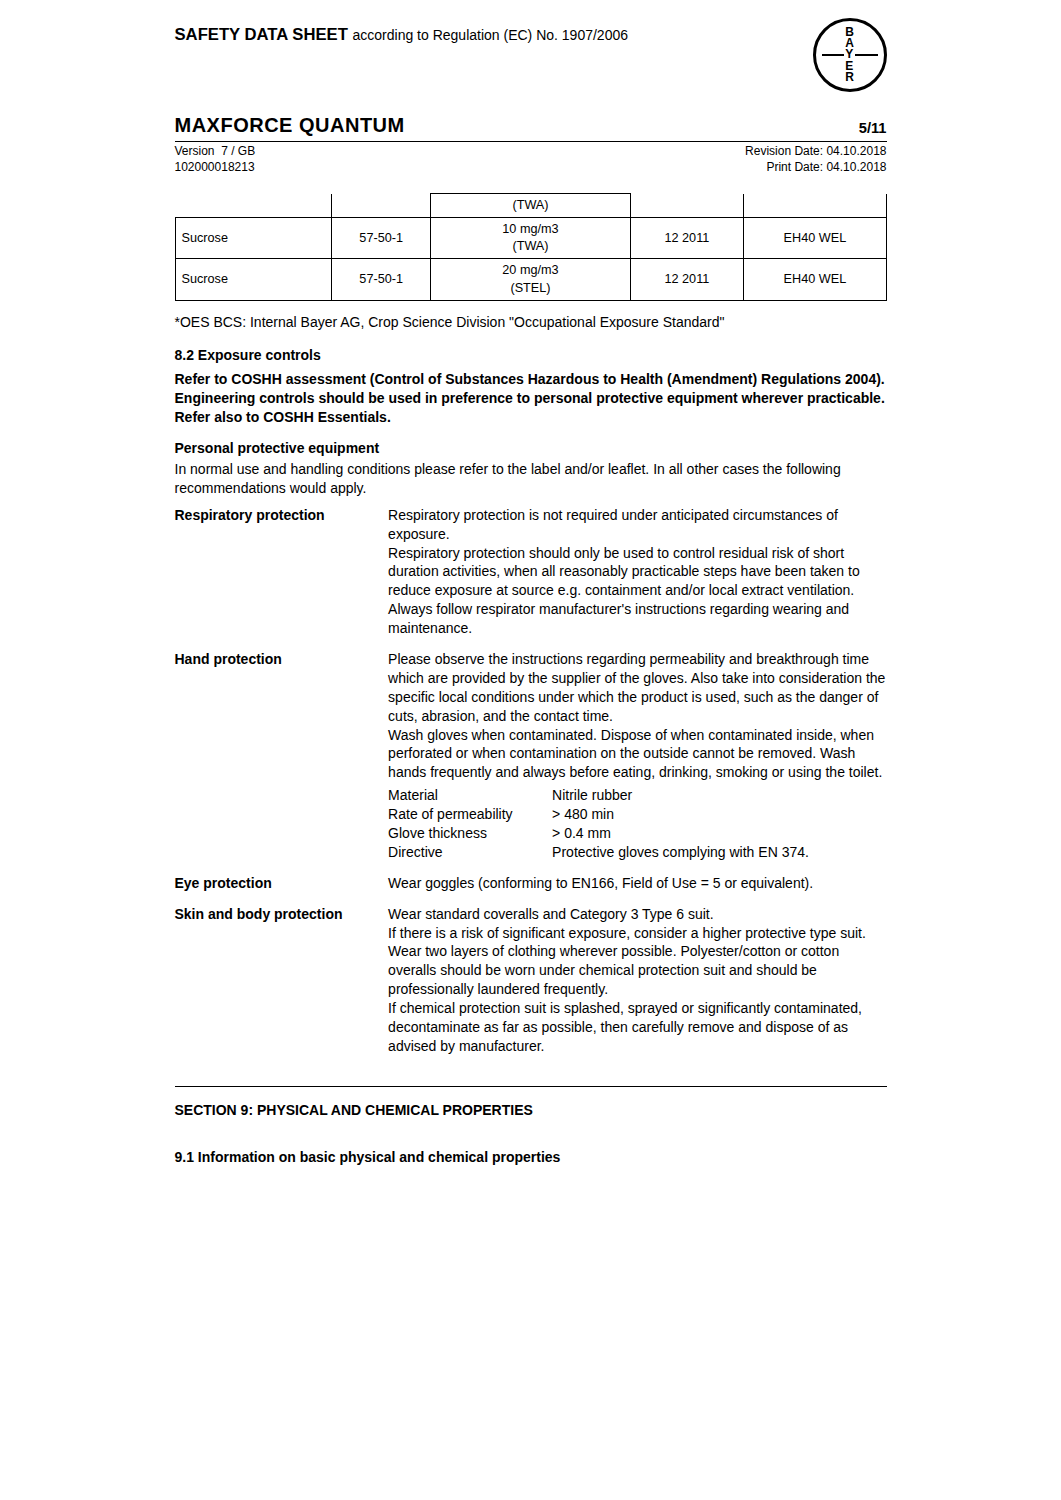SAFETY DATA SHEET according to Regulation (EC) No. 1907/2006
BAYER
MAXFORCE QUANTUM
5/11
Version 7 / GB
102000018213
Revision Date: 04.10.2018
Print Date: 04.10.2018
| | | (TWA) | | |
| Sucrose | 57-50-1 | 10 mg/m3 (TWA) | 12 2011 | EH40 WEL |
| Sucrose | 57-50-1 | 20 mg/m3 (STEL) | 12 2011 | EH40 WEL |
*OES BCS: Internal Bayer AG, Crop Science Division "Occupational Exposure Standard"
8.2 Exposure controls
Refer to COSHH assessment (Control of Substances Hazardous to Health (Amendment) Regulations 2004). Engineering controls should be used in preference to personal protective equipment wherever practicable. Refer also to COSHH Essentials.
Personal protective equipment
In normal use and handling conditions please refer to the label and/or leaflet. In all other cases the following recommendations would apply.
Respiratory protection
Respiratory protection is not required under anticipated circumstances of exposure.
Respiratory protection should only be used to control residual risk of short duration activities, when all reasonably practicable steps have been taken to reduce exposure at source e.g. containment and/or local extract ventilation. Always follow respirator manufacturer's instructions regarding wearing and maintenance.
Hand protection
Please observe the instructions regarding permeability and breakthrough time which are provided by the supplier of the gloves. Also take into consideration the specific local conditions under which the product is used, such as the danger of cuts, abrasion, and the contact time.
Wash gloves when contaminated. Dispose of when contaminated inside, when perforated or when contamination on the outside cannot be removed. Wash hands frequently and always before eating, drinking, smoking or using the toilet.
| Material | Nitrile rubber |
| Rate of permeability | > 480 min |
| Glove thickness | > 0.4 mm |
| Directive | Protective gloves complying with EN 374. |
Eye protection
Wear goggles (conforming to EN166, Field of Use = 5 or equivalent).
Skin and body protection
Wear standard coveralls and Category 3 Type 6 suit.
If there is a risk of significant exposure, consider a higher protective type suit.
Wear two layers of clothing wherever possible. Polyester/cotton or cotton overalls should be worn under chemical protection suit and should be professionally laundered frequently.
If chemical protection suit is splashed, sprayed or significantly contaminated, decontaminate as far as possible, then carefully remove and dispose of as advised by manufacturer.
SECTION 9: PHYSICAL AND CHEMICAL PROPERTIES
9.1 Information on basic physical and chemical properties